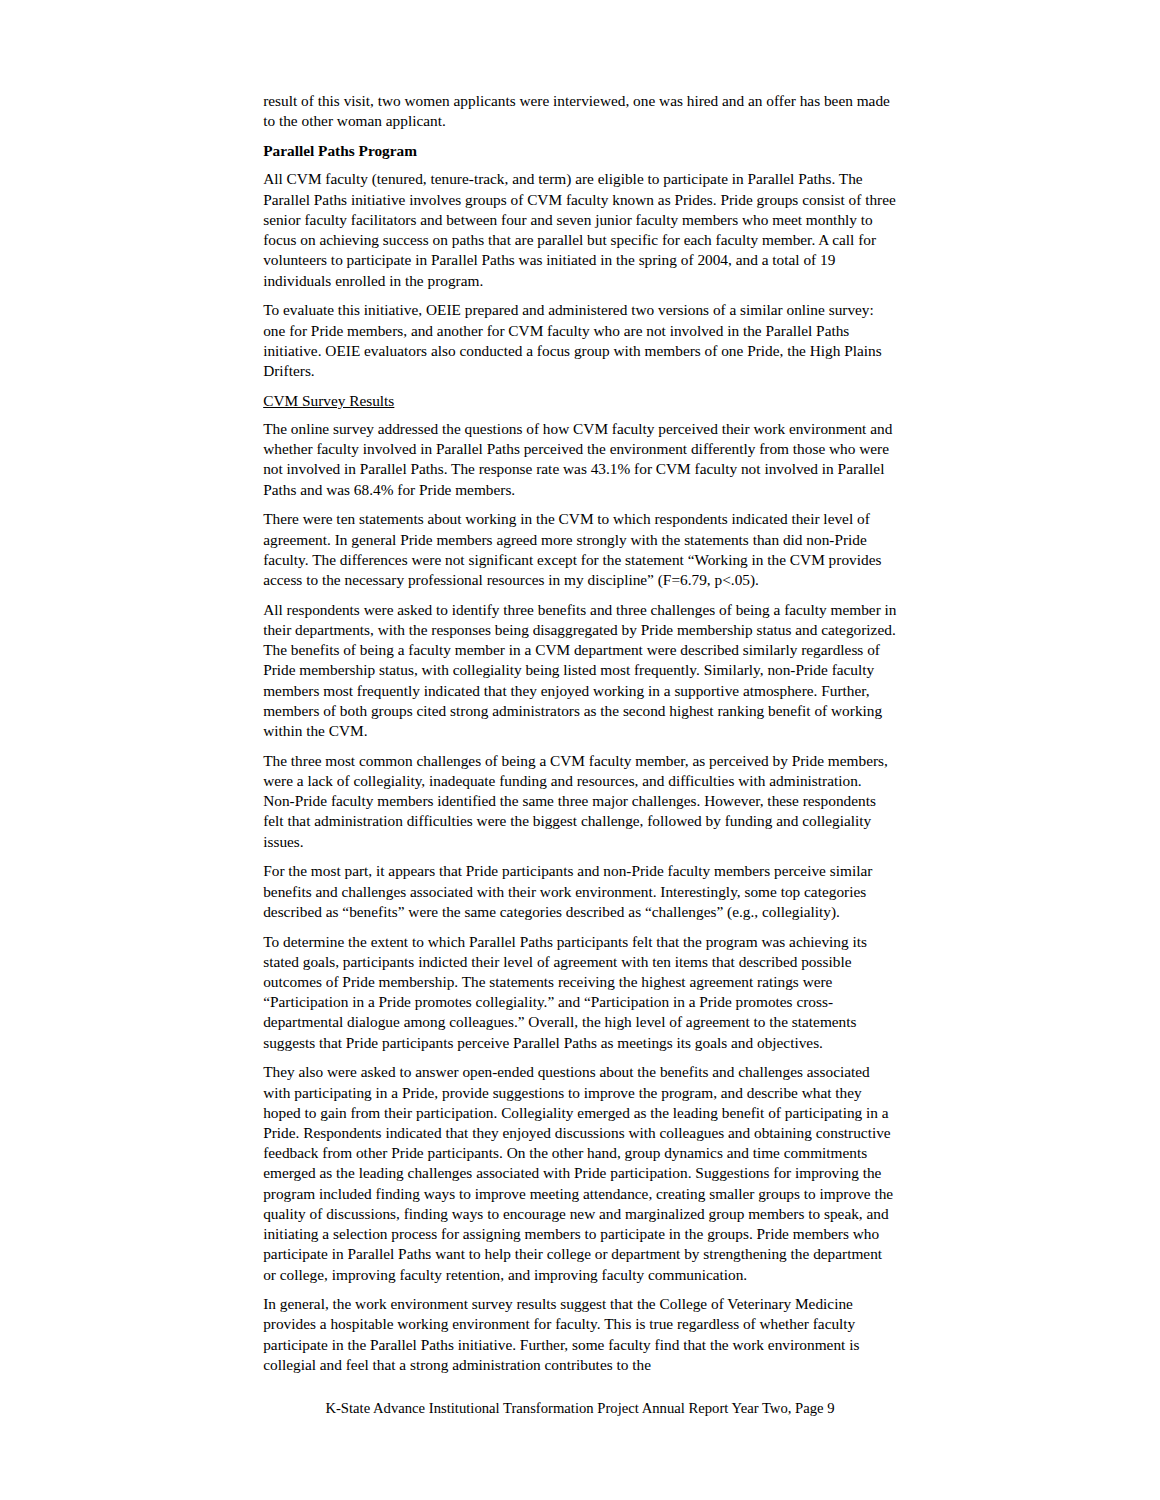result of this visit, two women applicants were interviewed, one was hired and an offer has been made to the other woman applicant.
Parallel Paths Program
All CVM faculty (tenured, tenure-track, and term) are eligible to participate in Parallel Paths. The Parallel Paths initiative involves groups of CVM faculty known as Prides. Pride groups consist of three senior faculty facilitators and between four and seven junior faculty members who meet monthly to focus on achieving success on paths that are parallel but specific for each faculty member. A call for volunteers to participate in Parallel Paths was initiated in the spring of 2004, and a total of 19 individuals enrolled in the program.
To evaluate this initiative, OEIE prepared and administered two versions of a similar online survey: one for Pride members, and another for CVM faculty who are not involved in the Parallel Paths initiative. OEIE evaluators also conducted a focus group with members of one Pride, the High Plains Drifters.
CVM Survey Results
The online survey addressed the questions of how CVM faculty perceived their work environment and whether faculty involved in Parallel Paths perceived the environment differently from those who were not involved in Parallel Paths. The response rate was 43.1% for CVM faculty not involved in Parallel Paths and was 68.4% for Pride members.
There were ten statements about working in the CVM to which respondents indicated their level of agreement. In general Pride members agreed more strongly with the statements than did non-Pride faculty. The differences were not significant except for the statement “Working in the CVM provides access to the necessary professional resources in my discipline” (F=6.79, p<.05).
All respondents were asked to identify three benefits and three challenges of being a faculty member in their departments, with the responses being disaggregated by Pride membership status and categorized. The benefits of being a faculty member in a CVM department were described similarly regardless of Pride membership status, with collegiality being listed most frequently. Similarly, non-Pride faculty members most frequently indicated that they enjoyed working in a supportive atmosphere. Further, members of both groups cited strong administrators as the second highest ranking benefit of working within the CVM.
The three most common challenges of being a CVM faculty member, as perceived by Pride members, were a lack of collegiality, inadequate funding and resources, and difficulties with administration. Non-Pride faculty members identified the same three major challenges. However, these respondents felt that administration difficulties were the biggest challenge, followed by funding and collegiality issues.
For the most part, it appears that Pride participants and non-Pride faculty members perceive similar benefits and challenges associated with their work environment. Interestingly, some top categories described as “benefits” were the same categories described as “challenges” (e.g., collegiality).
To determine the extent to which Parallel Paths participants felt that the program was achieving its stated goals, participants indicted their level of agreement with ten items that described possible outcomes of Pride membership. The statements receiving the highest agreement ratings were “Participation in a Pride promotes collegiality.” and “Participation in a Pride promotes cross-departmental dialogue among colleagues.” Overall, the high level of agreement to the statements suggests that Pride participants perceive Parallel Paths as meetings its goals and objectives.
They also were asked to answer open-ended questions about the benefits and challenges associated with participating in a Pride, provide suggestions to improve the program, and describe what they hoped to gain from their participation. Collegiality emerged as the leading benefit of participating in a Pride. Respondents indicated that they enjoyed discussions with colleagues and obtaining constructive feedback from other Pride participants. On the other hand, group dynamics and time commitments emerged as the leading challenges associated with Pride participation. Suggestions for improving the program included finding ways to improve meeting attendance, creating smaller groups to improve the quality of discussions, finding ways to encourage new and marginalized group members to speak, and initiating a selection process for assigning members to participate in the groups. Pride members who participate in Parallel Paths want to help their college or department by strengthening the department or college, improving faculty retention, and improving faculty communication.
In general, the work environment survey results suggest that the College of Veterinary Medicine provides a hospitable working environment for faculty. This is true regardless of whether faculty participate in the Parallel Paths initiative. Further, some faculty find that the work environment is collegial and feel that a strong administration contributes to the
K-State Advance Institutional Transformation Project Annual Report Year Two, Page 9